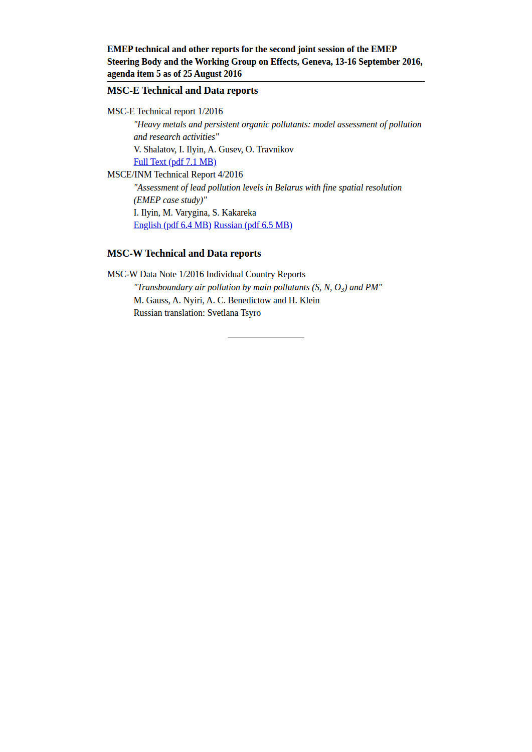EMEP technical and other reports for the second joint session of the EMEP Steering Body and the Working Group on Effects, Geneva, 13-16 September 2016, agenda item 5 as of 25 August 2016
MSC-E Technical and Data reports
MSC-E Technical report 1/2016
"Heavy metals and persistent organic pollutants: model assessment of pollution and research activities"
V. Shalatov, I. Ilyin, A. Gusev, O. Travnikov
Full Text (pdf 7.1 MB)
MSCE/INM Technical Report 4/2016
"Assessment of lead pollution levels in Belarus with fine spatial resolution (EMEP case study)"
I. Ilyin, M. Varygina, S. Kakareka
English (pdf 6.4 MB) Russian (pdf 6.5 MB)
MSC-W Technical and Data reports
MSC-W Data Note 1/2016 Individual Country Reports
"Transboundary air pollution by main pollutants (S, N, O3) and PM"
M. Gauss, A. Nyiri, A. C. Benedictow and H. Klein
Russian translation: Svetlana Tsyro